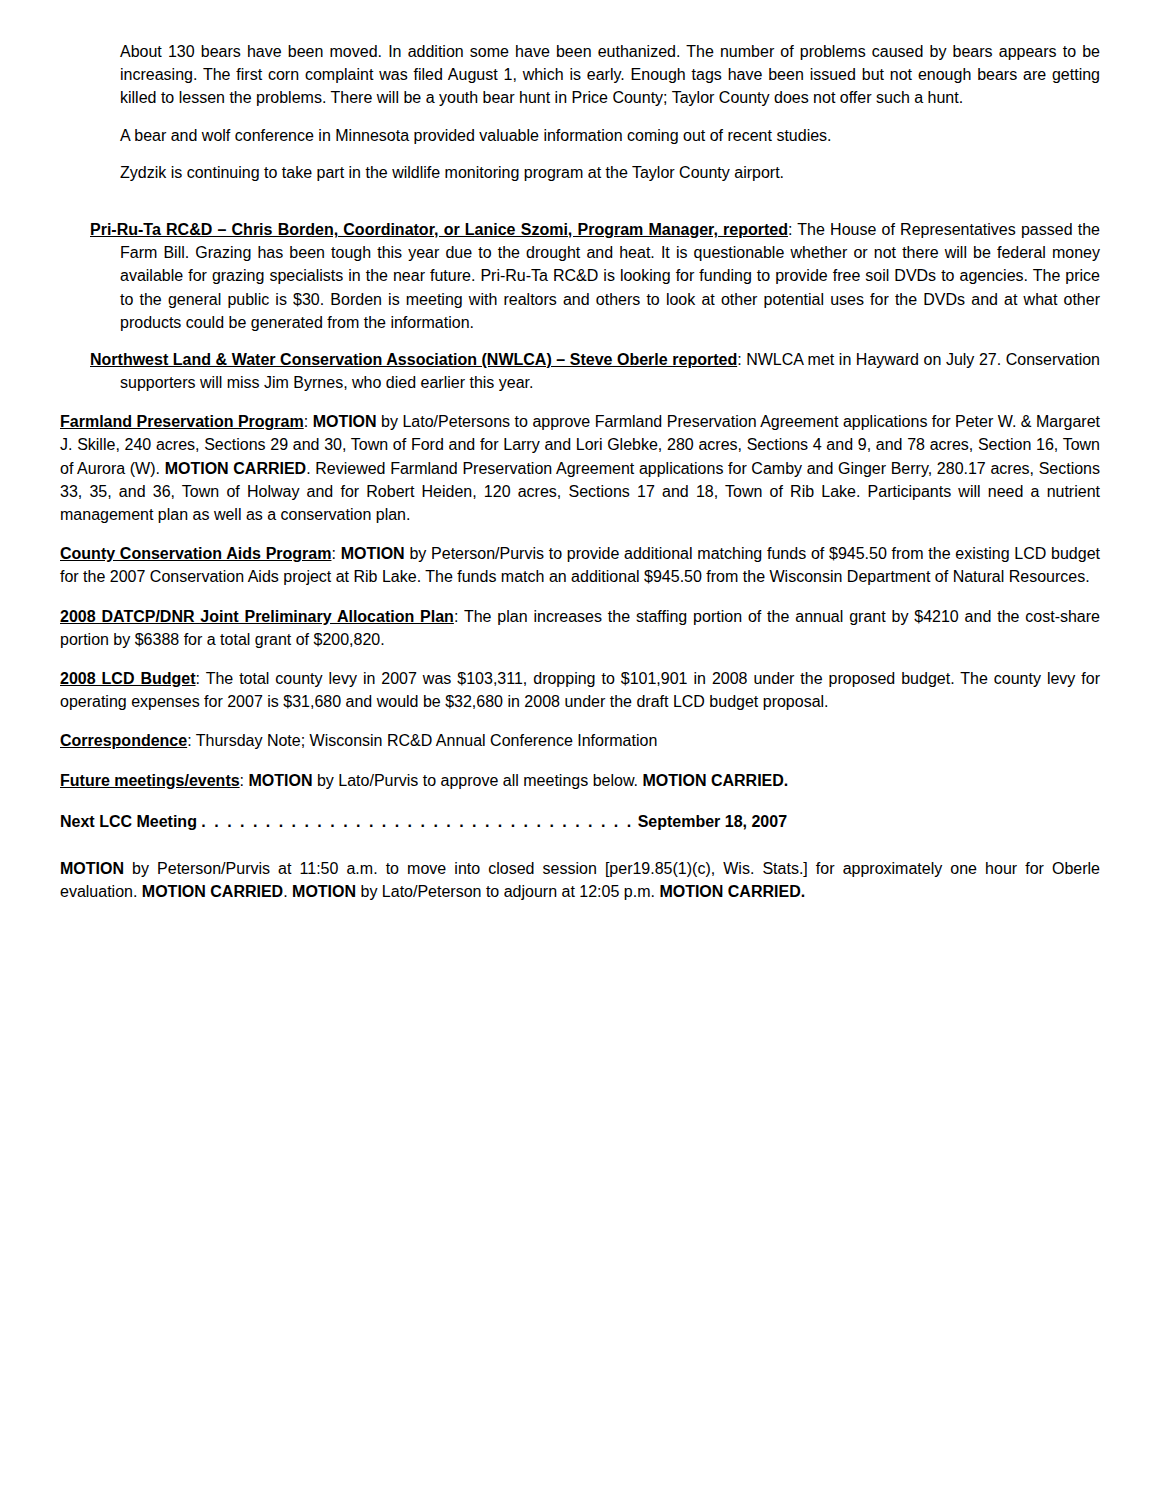About 130 bears have been moved. In addition some have been euthanized. The number of problems caused by bears appears to be increasing. The first corn complaint was filed August 1, which is early. Enough tags have been issued but not enough bears are getting killed to lessen the problems. There will be a youth bear hunt in Price County; Taylor County does not offer such a hunt.
A bear and wolf conference in Minnesota provided valuable information coming out of recent studies.
Zydzik is continuing to take part in the wildlife monitoring program at the Taylor County airport.
Pri-Ru-Ta RC&D – Chris Borden, Coordinator, or Lanice Szomi, Program Manager, reported: The House of Representatives passed the Farm Bill. Grazing has been tough this year due to the drought and heat. It is questionable whether or not there will be federal money available for grazing specialists in the near future. Pri-Ru-Ta RC&D is looking for funding to provide free soil DVDs to agencies. The price to the general public is $30. Borden is meeting with realtors and others to look at other potential uses for the DVDs and at what other products could be generated from the information.
Northwest Land & Water Conservation Association (NWLCA) – Steve Oberle reported: NWLCA met in Hayward on July 27. Conservation supporters will miss Jim Byrnes, who died earlier this year.
Farmland Preservation Program: MOTION by Lato/Petersons to approve Farmland Preservation Agreement applications for Peter W. & Margaret J. Skille, 240 acres, Sections 29 and 30, Town of Ford and for Larry and Lori Glebke, 280 acres, Sections 4 and 9, and 78 acres, Section 16, Town of Aurora (W). MOTION CARRIED. Reviewed Farmland Preservation Agreement applications for Camby and Ginger Berry, 280.17 acres, Sections 33, 35, and 36, Town of Holway and for Robert Heiden, 120 acres, Sections 17 and 18, Town of Rib Lake. Participants will need a nutrient management plan as well as a conservation plan.
County Conservation Aids Program: MOTION by Peterson/Purvis to provide additional matching funds of $945.50 from the existing LCD budget for the 2007 Conservation Aids project at Rib Lake. The funds match an additional $945.50 from the Wisconsin Department of Natural Resources.
2008 DATCP/DNR Joint Preliminary Allocation Plan: The plan increases the staffing portion of the annual grant by $4210 and the cost-share portion by $6388 for a total grant of $200,820.
2008 LCD Budget: The total county levy in 2007 was $103,311, dropping to $101,901 in 2008 under the proposed budget. The county levy for operating expenses for 2007 is $31,680 and would be $32,680 in 2008 under the draft LCD budget proposal.
Correspondence: Thursday Note; Wisconsin RC&D Annual Conference Information
Future meetings/events: MOTION by Lato/Purvis to approve all meetings below. MOTION CARRIED.
Next LCC Meeting . . . . . . . . . . . . . . . . . . . . . . . . . . . . . . . . . . September 18, 2007
MOTION by Peterson/Purvis at 11:50 a.m. to move into closed session [per19.85(1)(c), Wis. Stats.] for approximately one hour for Oberle evaluation. MOTION CARRIED. MOTION by Lato/Peterson to adjourn at 12:05 p.m. MOTION CARRIED.